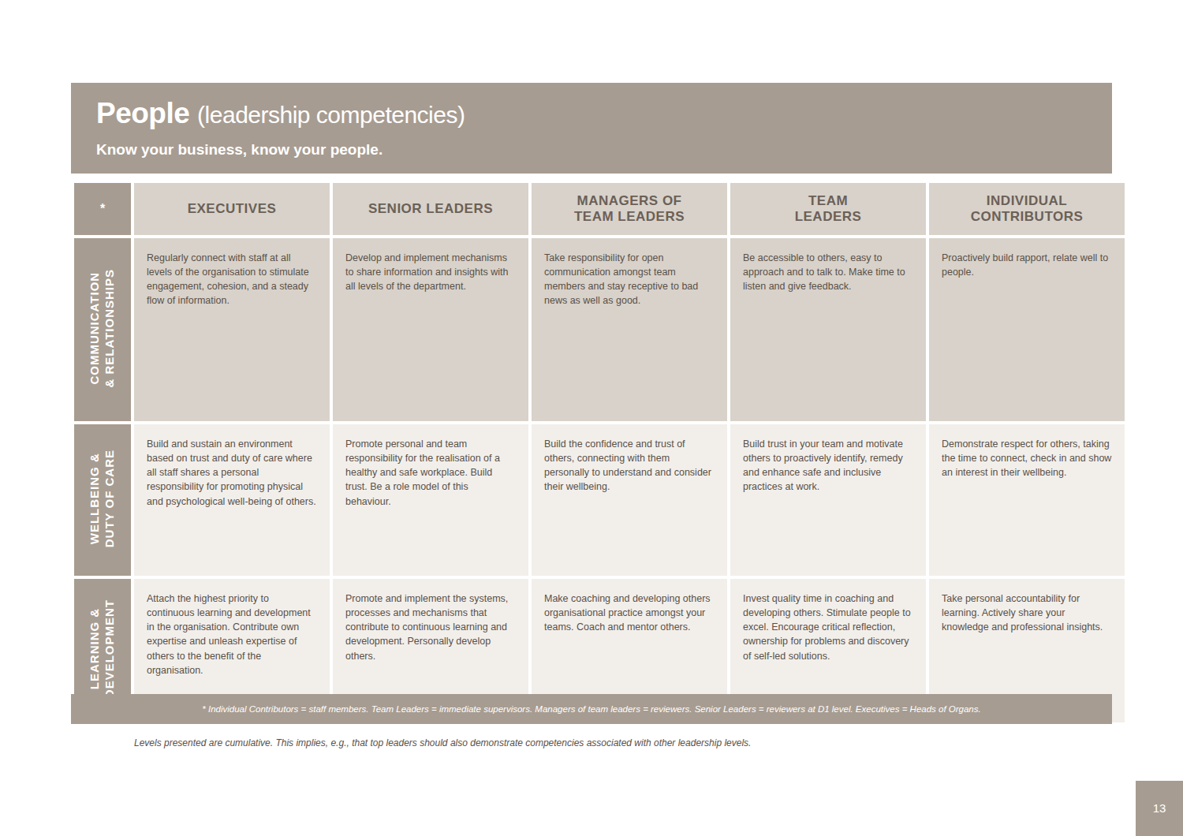People (leadership competencies)
Know your business, know your people.
| * | EXECUTIVES | SENIOR LEADERS | MANAGERS OF TEAM LEADERS | TEAM LEADERS | INDIVIDUAL CONTRIBUTORS |
| --- | --- | --- | --- | --- | --- |
| COMMUNICATION & RELATIONSHIPS | Regularly connect with staff at all levels of the organisation to stimulate engagement, cohesion, and a steady flow of information. | Develop and implement mechanisms to share information and insights with all levels of the department. | Take responsibility for open communication amongst team members and stay receptive to bad news as well as good. | Be accessible to others, easy to approach and to talk to. Make time to listen and give feedback. | Proactively build rapport, relate well to people. |
| WELLBEING & DUTY OF CARE | Build and sustain an environment based on trust and duty of care where all staff shares a personal responsibility for promoting physical and psychological well-being of others. | Promote personal and team responsibility for the realisation of a healthy and safe workplace. Build trust. Be a role model of this behaviour. | Build the confidence and trust of others, connecting with them personally to understand and consider their wellbeing. | Build trust in your team and motivate others to proactively identify, remedy and enhance safe and inclusive practices at work. | Demonstrate respect for others, taking the time to connect, check in and show an interest in their wellbeing. |
| LEARNING & DEVELOPMENT | Attach the highest priority to continuous learning and development in the organisation. Contribute own expertise and unleash expertise of others to the benefit of the organisation. | Promote and implement the systems, processes and mechanisms that contribute to continuous learning and development. Personally develop others. | Make coaching and developing others organisational practice amongst your teams. Coach and mentor others. | Invest quality time in coaching and developing others. Stimulate people to excel. Encourage critical reflection, ownership for problems and discovery of self-led solutions. | Take personal accountability for learning. Actively share your knowledge and professional insights. |
* Individual Contributors = staff members. Team Leaders = immediate supervisors. Managers of team leaders = reviewers. Senior Leaders = reviewers at D1 level. Executives = Heads of Organs.
Levels presented are cumulative. This implies, e.g., that top leaders should also demonstrate competencies associated with other leadership levels.
13